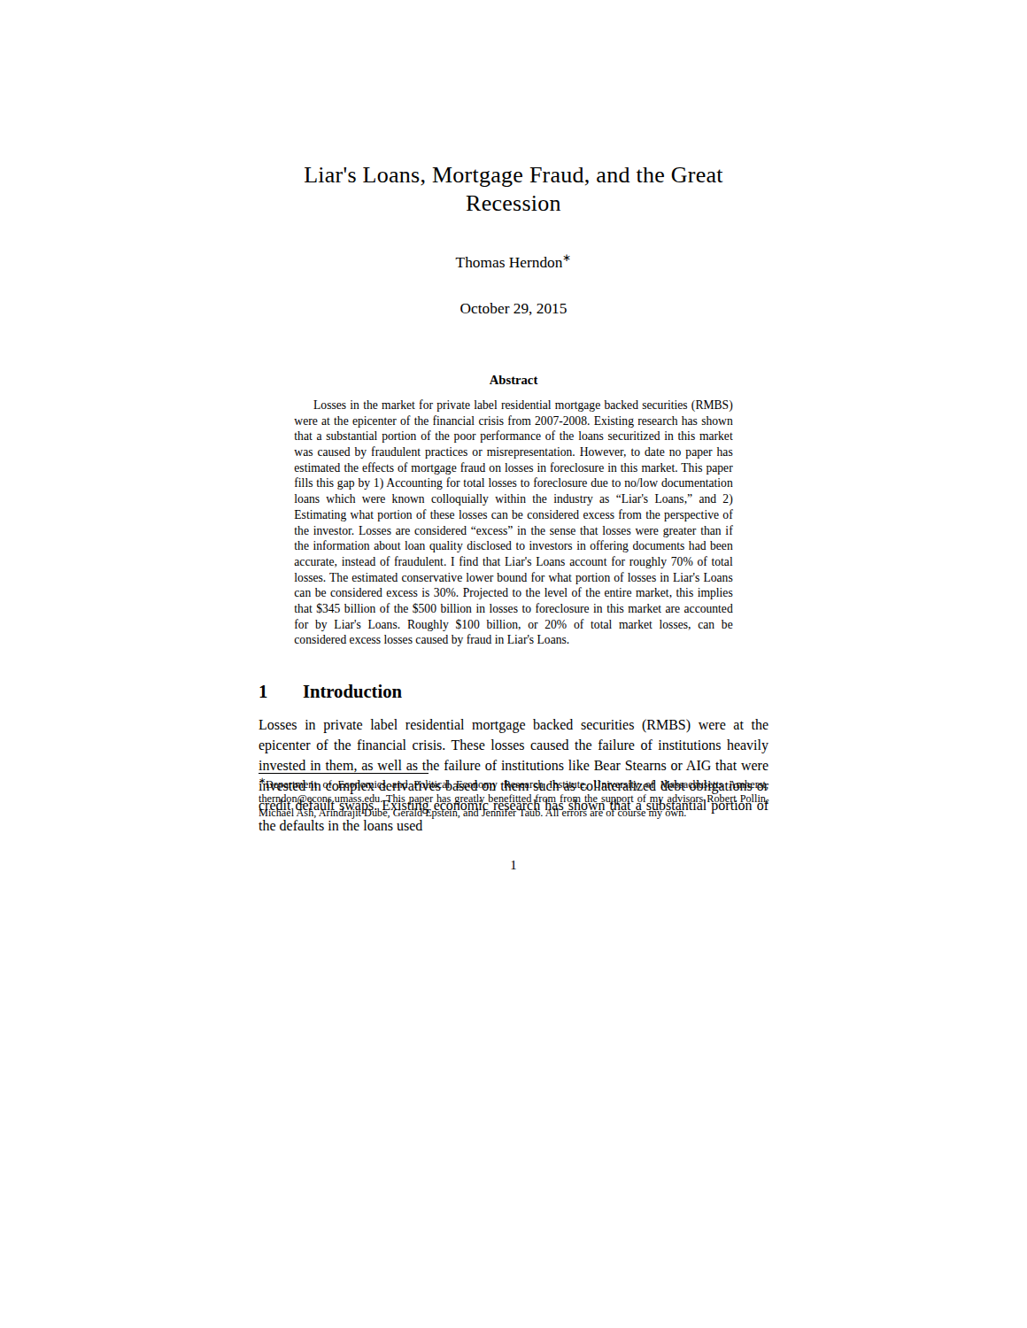Liar's Loans, Mortgage Fraud, and the Great
Recession
Thomas Herndon∗
October 29, 2015
Abstract
Losses in the market for private label residential mortgage backed securities (RMBS) were at the epicenter of the financial crisis from 2007-2008. Existing research has shown that a substantial portion of the poor performance of the loans securitized in this market was caused by fraudulent practices or misrepresentation. However, to date no paper has estimated the effects of mortgage fraud on losses in foreclosure in this market. This paper fills this gap by 1) Accounting for total losses to foreclosure due to no/low documentation loans which were known colloquially within the industry as “Liar's Loans,” and 2) Estimating what portion of these losses can be considered excess from the perspective of the investor. Losses are considered “excess” in the sense that losses were greater than if the information about loan quality disclosed to investors in offering documents had been accurate, instead of fraudulent. I find that Liar's Loans account for roughly 70% of total losses. The estimated conservative lower bound for what portion of losses in Liar's Loans can be considered excess is 30%. Projected to the level of the entire market, this implies that $345 billion of the $500 billion in losses to foreclosure in this market are accounted for by Liar's Loans. Roughly $100 billion, or 20% of total market losses, can be considered excess losses caused by fraud in Liar's Loans.
1 Introduction
Losses in private label residential mortgage backed securities (RMBS) were at the epicenter of the financial crisis. These losses caused the failure of institutions heavily invested in them, as well as the failure of institutions like Bear Stearns or AIG that were invested in complex derivatives based on them such as collateralized debt obligations or credit default swaps. Existing economic research has shown that a substantial portion of the defaults in the loans used
∗Department of Economics and Political Economy Research Institute, University of Massachusetts Amherst, therndon@econs.umass.edu. This paper has greatly benefitted from from the support of my advisors Robert Pollin, Michael Ash, Arindrajit Dube, Gerald Epstein, and Jennifer Taub. All errors are of course my own.
1